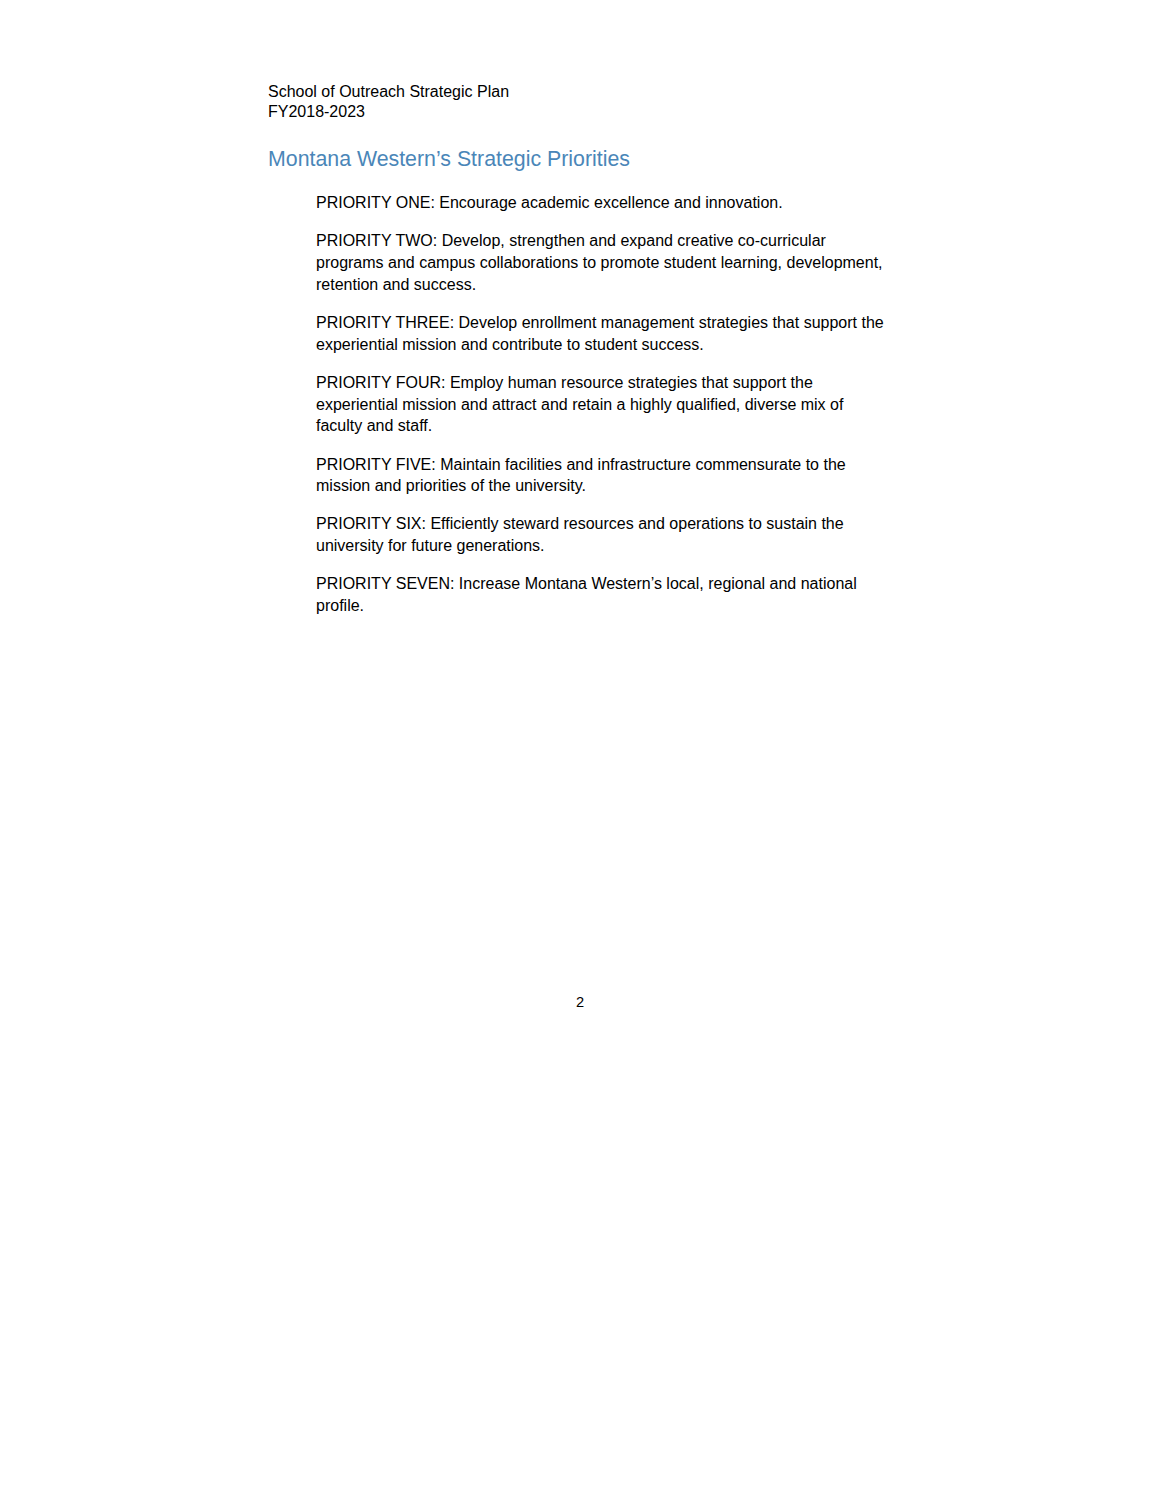School of Outreach Strategic Plan
FY2018-2023
Montana Western’s Strategic Priorities
PRIORITY ONE: Encourage academic excellence and innovation.
PRIORITY TWO: Develop, strengthen and expand creative co-curricular programs and campus collaborations to promote student learning, development, retention and success.
PRIORITY THREE: Develop enrollment management strategies that support the experiential mission and contribute to student success.
PRIORITY FOUR: Employ human resource strategies that support the experiential mission and attract and retain a highly qualified, diverse mix of faculty and staff.
PRIORITY FIVE: Maintain facilities and infrastructure commensurate to the mission and priorities of the university.
PRIORITY SIX: Efficiently steward resources and operations to sustain the university for future generations.
PRIORITY SEVEN: Increase Montana Western’s local, regional and national profile.
2